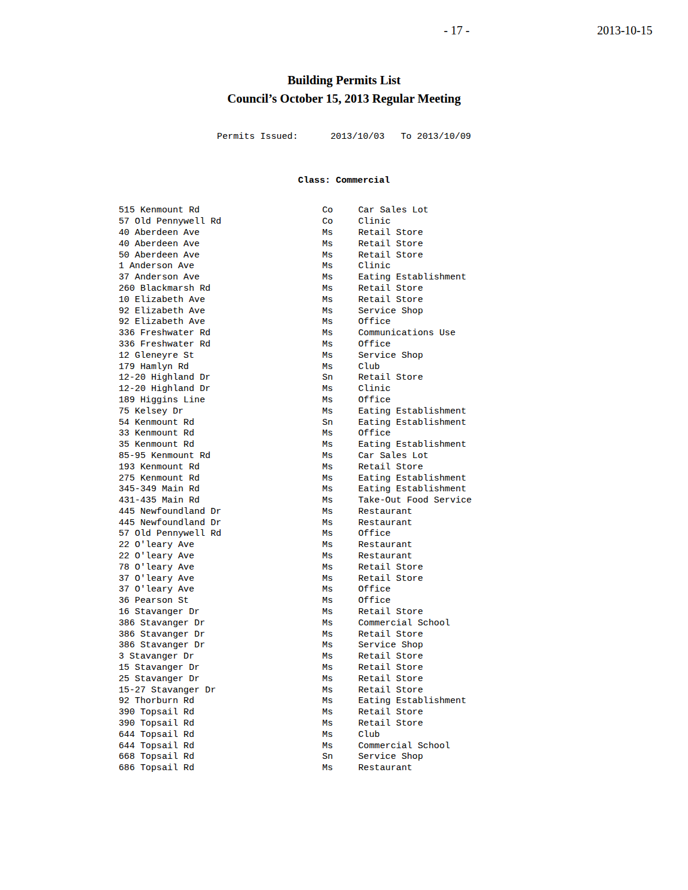- 17 -
2013-10-15
Building Permits List
Council’s October 15, 2013 Regular Meeting
Permits Issued: 2013/10/03 To 2013/10/09
Class: Commercial
| 515 Kenmount Rd | Co | Car Sales Lot |
| 57 Old Pennywell Rd | Co | Clinic |
| 40 Aberdeen Ave | Ms | Retail Store |
| 40 Aberdeen Ave | Ms | Retail Store |
| 50 Aberdeen Ave | Ms | Retail Store |
| 1 Anderson Ave | Ms | Clinic |
| 37 Anderson Ave | Ms | Eating Establishment |
| 260 Blackmarsh Rd | Ms | Retail Store |
| 10 Elizabeth Ave | Ms | Retail Store |
| 92 Elizabeth Ave | Ms | Service Shop |
| 92 Elizabeth Ave | Ms | Office |
| 336 Freshwater Rd | Ms | Communications Use |
| 336 Freshwater Rd | Ms | Office |
| 12 Gleneyre St | Ms | Service Shop |
| 179 Hamlyn Rd | Ms | Club |
| 12-20 Highland Dr | Sn | Retail Store |
| 12-20 Highland Dr | Ms | Clinic |
| 189 Higgins Line | Ms | Office |
| 75 Kelsey Dr | Ms | Eating Establishment |
| 54 Kenmount Rd | Sn | Eating Establishment |
| 33 Kenmount Rd | Ms | Office |
| 35 Kenmount Rd | Ms | Eating Establishment |
| 85-95 Kenmount Rd | Ms | Car Sales Lot |
| 193 Kenmount Rd | Ms | Retail Store |
| 275 Kenmount Rd | Ms | Eating Establishment |
| 345-349 Main Rd | Ms | Eating Establishment |
| 431-435 Main Rd | Ms | Take-Out Food Service |
| 445 Newfoundland Dr | Ms | Restaurant |
| 445 Newfoundland Dr | Ms | Restaurant |
| 57 Old Pennywell Rd | Ms | Office |
| 22 O'leary Ave | Ms | Restaurant |
| 22 O'leary Ave | Ms | Restaurant |
| 78 O'leary Ave | Ms | Retail Store |
| 37 O'leary Ave | Ms | Retail Store |
| 37 O'leary Ave | Ms | Office |
| 36 Pearson St | Ms | Office |
| 16 Stavanger Dr | Ms | Retail Store |
| 386 Stavanger Dr | Ms | Commercial School |
| 386 Stavanger Dr | Ms | Retail Store |
| 386 Stavanger Dr | Ms | Service Shop |
| 3 Stavanger Dr | Ms | Retail Store |
| 15 Stavanger Dr | Ms | Retail Store |
| 25 Stavanger Dr | Ms | Retail Store |
| 15-27 Stavanger Dr | Ms | Retail Store |
| 92 Thorburn Rd | Ms | Eating Establishment |
| 390 Topsail Rd | Ms | Retail Store |
| 390 Topsail Rd | Ms | Retail Store |
| 644 Topsail Rd | Ms | Club |
| 644 Topsail Rd | Ms | Commercial School |
| 668 Topsail Rd | Sn | Service Shop |
| 686 Topsail Rd | Ms | Restaurant |